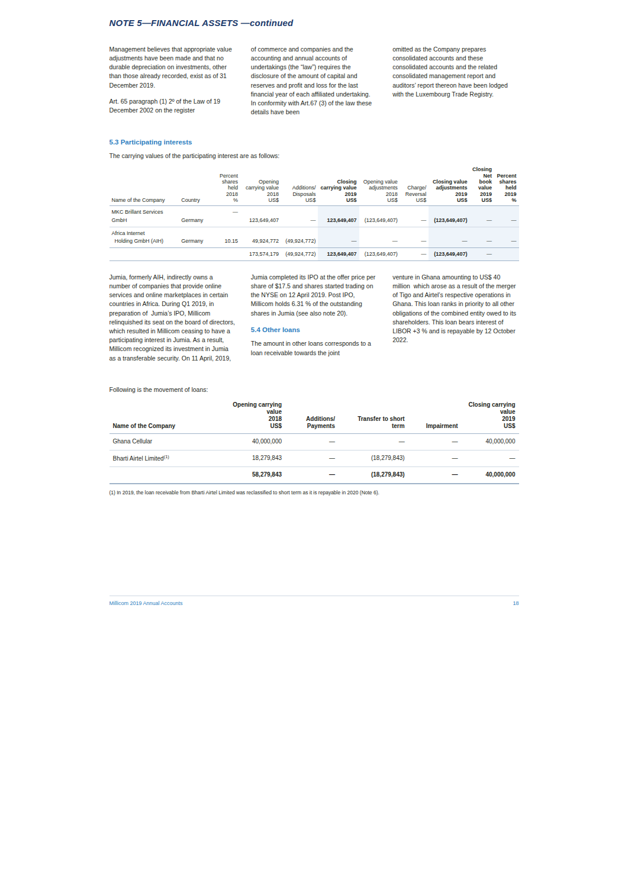NOTE 5—FINANCIAL ASSETS —continued
Management believes that appropriate value adjustments have been made and that no durable depreciation on investments, other than those already recorded, exist as of 31 December 2019.
Art. 65 paragraph (1) 2º of the Law of 19 December 2002 on the register
of commerce and companies and the accounting and annual accounts of undertakings (the “law”) requires the disclosure of the amount of capital and reserves and profit and loss for the last financial year of each affiliated undertaking. In conformity with Art.67 (3) of the law these details have been
omitted as the Company prepares consolidated accounts and these consolidated accounts and the related consolidated management report and auditors’ report thereon have been lodged with the Luxembourg Trade Registry.
5.3 Participating interests
The carrying values of the participating interest are as follows:
| Name of the Company | Country | Percent shares held 2018 % | Opening carrying value 2018 US$ | Additions/ Disposals US$ | Closing carrying value 2019 US$ | Opening value adjustments 2018 US$ | Charge/ Reversal US$ | Closing value adjustments 2019 US$ | Closing Net book value 2019 US$ | Percent shares held 2019 % |
| --- | --- | --- | --- | --- | --- | --- | --- | --- | --- | --- |
| MKC Brillant Services GmbH | Germany | — | 123,649,407 | — | 123,649,407 | (123,649,407) | — | (123,649,407) | — | — |
| Africa Internet Holding GmbH (AIH) | Germany | 10.15 | 49,924,772 | (49,924,772) | — | — | — | — | — | — |
| | | | 173,574,179 | (49,924,772) | 123,649,407 | (123,649,407) | — | (123,649,407) | — | |
Jumia, formerly AIH, indirectly owns a number of companies that provide online services and online marketplaces in certain countries in Africa. During Q1 2019, in preparation of Jumia’s IPO, Millicom relinquished its seat on the board of directors, which resulted in Millicom ceasing to have a participating interest in Jumia. As a result, Millicom recognized its investment in Jumia as a transferable security. On 11 April, 2019,
Jumia completed its IPO at the offer price per share of $17.5 and shares started trading on the NYSE on 12 April 2019. Post IPO, Millicom holds 6.31 % of the outstanding shares in Jumia (see also note 20).
5.4 Other loans
The amount in other loans corresponds to a loan receivable towards the joint
venture in Ghana amounting to US$ 40 million which arose as a result of the merger of Tigo and Airtel’s respective operations in Ghana. This loan ranks in priority to all other obligations of the combined entity owed to its shareholders. This loan bears interest of LIBOR +3 % and is repayable by 12 October 2022.
Following is the movement of loans:
| Name of the Company | Opening carrying value 2018 US$ | Additions/ Payments | Transfer to short term | Impairment | Closing carrying value 2019 US$ |
| --- | --- | --- | --- | --- | --- |
| Ghana Cellular | 40,000,000 | — | — | — | 40,000,000 |
| Bharti Airtel Limited (1) | 18,279,843 | — | (18,279,843) | — | — |
| | 58,279,843 | — | (18,279,843) | — | 40,000,000 |
(1) In 2019, the loan receivable from Bharti Airtel Limited was reclassified to short term as it is repayable in 2020 (Note 6).
Millicom 2019 Annual Accounts
18